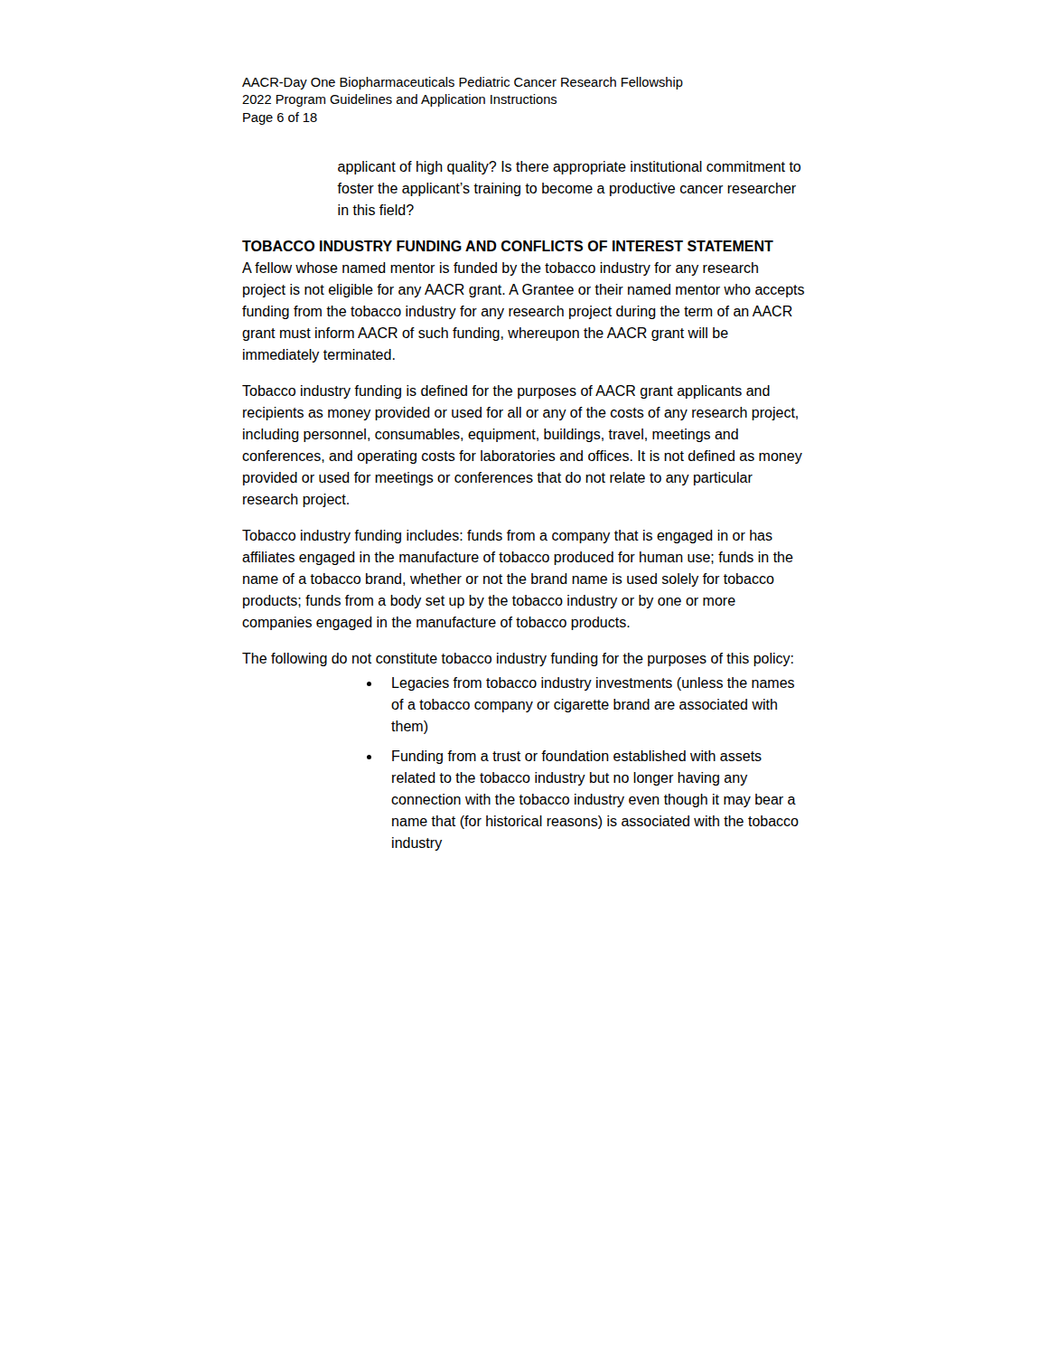AACR-Day One Biopharmaceuticals Pediatric Cancer Research Fellowship
2022 Program Guidelines and Application Instructions
Page 6 of 18
applicant of high quality? Is there appropriate institutional commitment to foster the applicant’s training to become a productive cancer researcher in this field?
Tobacco Industry Funding and Conflicts of Interest Statement
A fellow whose named mentor is funded by the tobacco industry for any research project is not eligible for any AACR grant. A Grantee or their named mentor who accepts funding from the tobacco industry for any research project during the term of an AACR grant must inform AACR of such funding, whereupon the AACR grant will be immediately terminated.
Tobacco industry funding is defined for the purposes of AACR grant applicants and recipients as money provided or used for all or any of the costs of any research project, including personnel, consumables, equipment, buildings, travel, meetings and conferences, and operating costs for laboratories and offices. It is not defined as money provided or used for meetings or conferences that do not relate to any particular research project.
Tobacco industry funding includes: funds from a company that is engaged in or has affiliates engaged in the manufacture of tobacco produced for human use; funds in the name of a tobacco brand, whether or not the brand name is used solely for tobacco products; funds from a body set up by the tobacco industry or by one or more companies engaged in the manufacture of tobacco products.
The following do not constitute tobacco industry funding for the purposes of this policy:
Legacies from tobacco industry investments (unless the names of a tobacco company or cigarette brand are associated with them)
Funding from a trust or foundation established with assets related to the tobacco industry but no longer having any connection with the tobacco industry even though it may bear a name that (for historical reasons) is associated with the tobacco industry